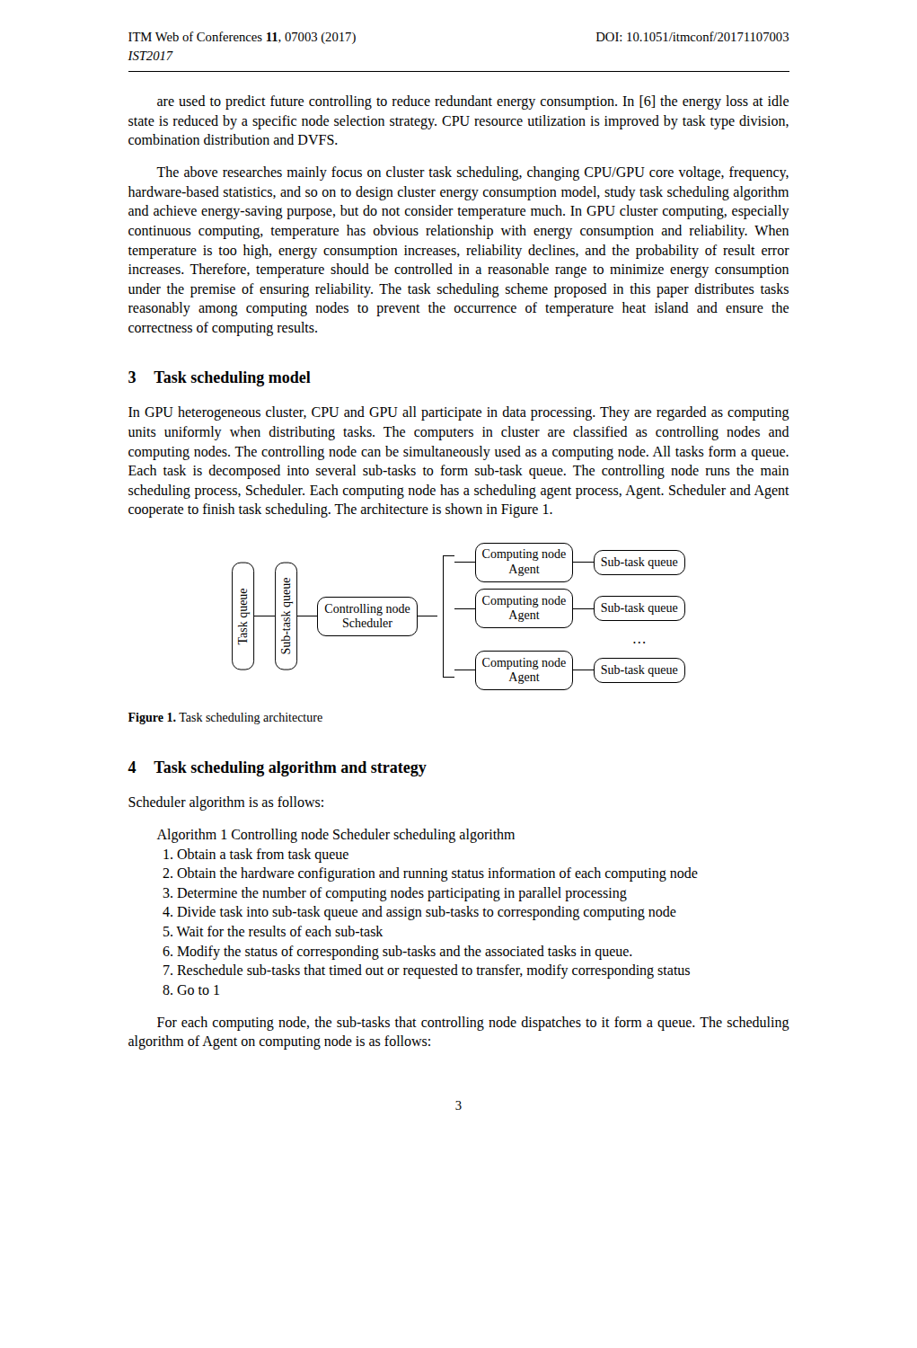ITM Web of Conferences 11, 07003 (2017)
IST2017
DOI: 10.1051/itmconf/20171107003
are used to predict future controlling to reduce redundant energy consumption. In [6] the energy loss at idle state is reduced by a specific node selection strategy. CPU resource utilization is improved by task type division, combination distribution and DVFS.
The above researches mainly focus on cluster task scheduling, changing CPU/GPU core voltage, frequency, hardware-based statistics, and so on to design cluster energy consumption model, study task scheduling algorithm and achieve energy-saving purpose, but do not consider temperature much. In GPU cluster computing, especially continuous computing, temperature has obvious relationship with energy consumption and reliability. When temperature is too high, energy consumption increases, reliability declines, and the probability of result error increases. Therefore, temperature should be controlled in a reasonable range to minimize energy consumption under the premise of ensuring reliability. The task scheduling scheme proposed in this paper distributes tasks reasonably among computing nodes to prevent the occurrence of temperature heat island and ensure the correctness of computing results.
3 Task scheduling model
In GPU heterogeneous cluster, CPU and GPU all participate in data processing. They are regarded as computing units uniformly when distributing tasks. The computers in cluster are classified as controlling nodes and computing nodes. The controlling node can be simultaneously used as a computing node. All tasks form a queue. Each task is decomposed into several sub-tasks to form sub-task queue. The controlling node runs the main scheduling process, Scheduler. Each computing node has a scheduling agent process, Agent. Scheduler and Agent cooperate to finish task scheduling. The architecture is shown in Figure 1.
| Task queue | | Sub-task queue | | Controlling node Scheduler | | | / / Computing node Agent / / Sub-task queue / / / Computing node Agent / / Sub-task queue / / / / / … / / / Computing node Agent / / Sub-task queue / |
Figure 1. Task scheduling architecture
4 Task scheduling algorithm and strategy
Scheduler algorithm is as follows:
Algorithm 1 Controlling node Scheduler scheduling algorithm
1. Obtain a task from task queue
2. Obtain the hardware configuration and running status information of each computing node
3. Determine the number of computing nodes participating in parallel processing
4. Divide task into sub-task queue and assign sub-tasks to corresponding computing node
5. Wait for the results of each sub-task
6. Modify the status of corresponding sub-tasks and the associated tasks in queue.
7. Reschedule sub-tasks that timed out or requested to transfer, modify corresponding status
8. Go to 1
For each computing node, the sub-tasks that controlling node dispatches to it form a queue. The scheduling algorithm of Agent on computing node is as follows:
3